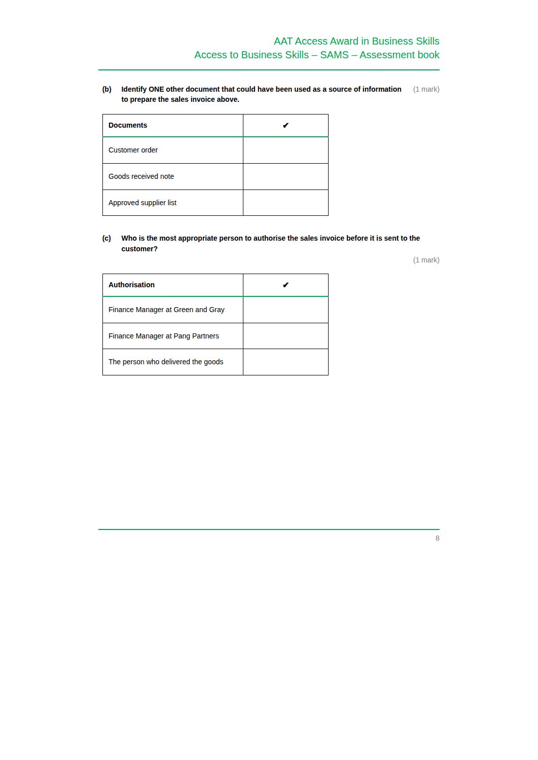AAT Access Award in Business Skills Access to Business Skills – SAMS – Assessment book
(b)
(1 mark)
Identify ONE other document that could have been used as a source of information to prepare the sales invoice above.
| Documents | ✔ |
| --- | --- |
| Customer order | |
| Goods received note | |
| Approved supplier list | |
(c)
Who is the most appropriate person to authorise the sales invoice before it is sent to the customer?
(1 mark)
| Authorisation | ✔ |
| --- | --- |
| Finance Manager at Green and Gray | |
| Finance Manager at Pang Partners | |
| The person who delivered the goods | |
8